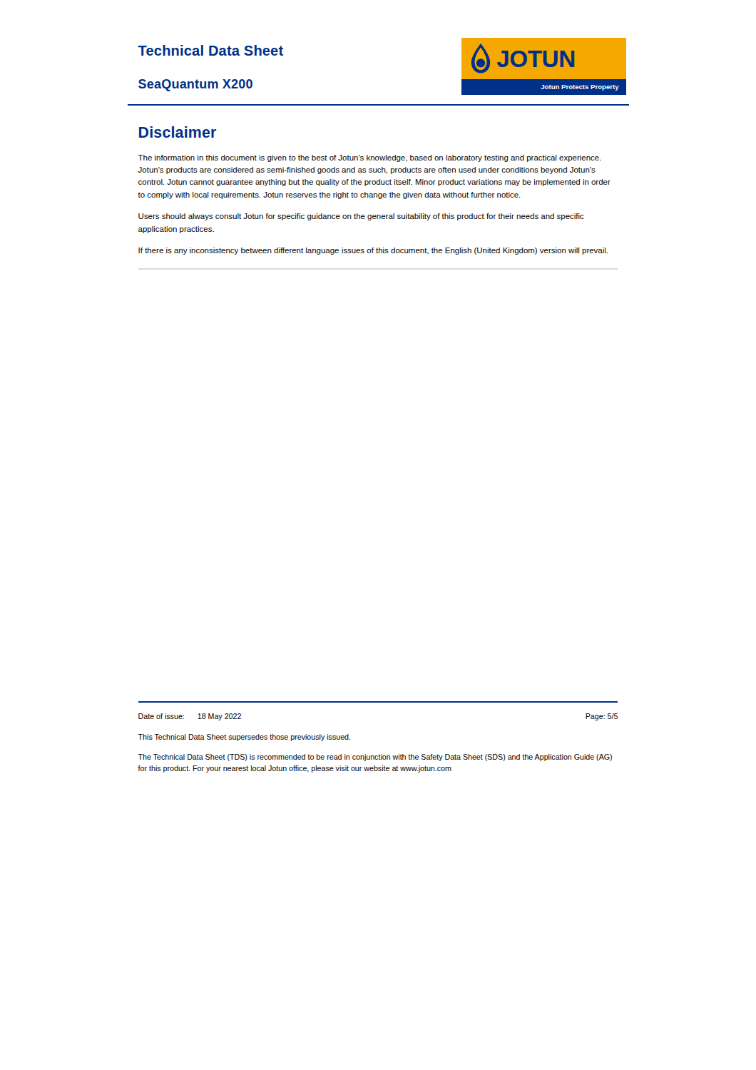Technical Data Sheet
SeaQuantum X200
JOTUN
Jotun Protects Property
Disclaimer
The information in this document is given to the best of Jotun's knowledge, based on laboratory testing and practical experience. Jotun's products are considered as semi-finished goods and as such, products are often used under conditions beyond Jotun's control. Jotun cannot guarantee anything but the quality of the product itself. Minor product variations may be implemented in order to comply with local requirements. Jotun reserves the right to change the given data without further notice.
Users should always consult Jotun for specific guidance on the general suitability of this product for their needs and specific application practices.
If there is any inconsistency between different language issues of this document, the English (United Kingdom) version will prevail.
Date of issue: 18 May 2022 Page: 5/5
This Technical Data Sheet supersedes those previously issued.
The Technical Data Sheet (TDS) is recommended to be read in conjunction with the Safety Data Sheet (SDS) and the Application Guide (AG) for this product. For your nearest local Jotun office, please visit our website at www.jotun.com